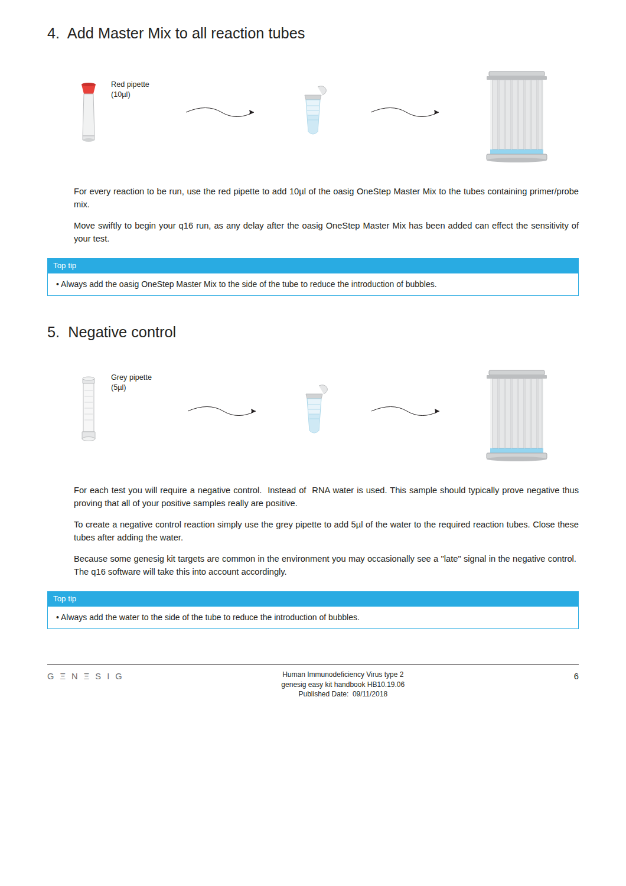4. Add Master Mix to all reaction tubes
Red pipette
(10µl)
For every reaction to be run, use the red pipette to add 10µl of the oasig OneStep Master Mix to the tubes containing primer/probe mix.
Move swiftly to begin your q16 run, as any delay after the oasig OneStep Master Mix has been added can effect the sensitivity of your test.
Top tip
• Always add the oasig OneStep Master Mix to the side of the tube to reduce the introduction of bubbles.
5. Negative control
Grey pipette
(5µl)
For each test you will require a negative control. Instead of RNA water is used. This sample should typically prove negative thus proving that all of your positive samples really are positive.
To create a negative control reaction simply use the grey pipette to add 5µl of the water to the required reaction tubes. Close these tubes after adding the water.
Because some genesig kit targets are common in the environment you may occasionally see a "late" signal in the negative control. The q16 software will take this into account accordingly.
Top tip
• Always add the water to the side of the tube to reduce the introduction of bubbles.
G Ξ N Ξ S I G
Human Immunodeficiency Virus type 2
genesig easy kit handbook HB10.19.06
Published Date: 09/11/2018
6